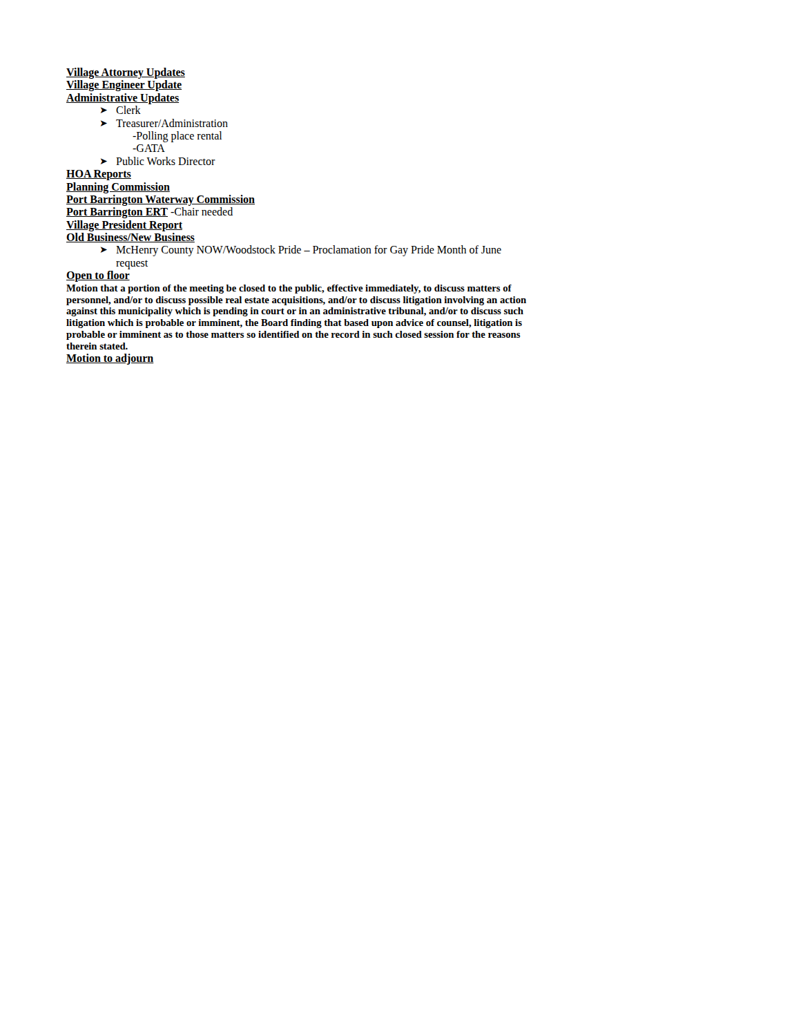Village Attorney Updates
Village Engineer Update
Administrative Updates
Clerk
Treasurer/Administration
-Polling place rental
-GATA
Public Works Director
HOA Reports
Planning Commission
Port Barrington Waterway Commission
Port Barrington ERT -Chair needed
Village President Report
Old Business/New Business
McHenry County NOW/Woodstock Pride – Proclamation for Gay Pride Month of June request
Open to floor
Motion that a portion of the meeting be closed to the public, effective immediately, to discuss matters of personnel, and/or to discuss possible real estate acquisitions, and/or to discuss litigation involving an action against this municipality which is pending in court or in an administrative tribunal, and/or to discuss such litigation which is probable or imminent, the Board finding that based upon advice of counsel, litigation is probable or imminent as to those matters so identified on the record in such closed session for the reasons therein stated.
Motion to adjourn